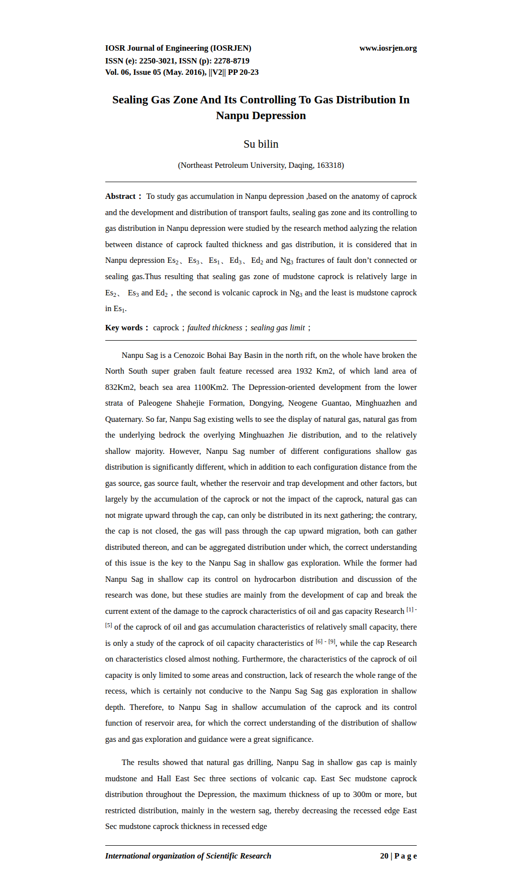IOSR Journal of Engineering (IOSRJEN) www.iosrjen.org
ISSN (e): 2250-3021, ISSN (p): 2278-8719
Vol. 06, Issue 05 (May. 2016), ||V2|| PP 20-23
Sealing Gas Zone And Its Controlling To Gas Distribution In Nanpu Depression
Su bilin
(Northeast Petroleum University, Daqing, 163318)
Abstract： To study gas accumulation in Nanpu depression ,based on the anatomy of caprock and the development and distribution of transport faults, sealing gas zone and its controlling to gas distribution in Nanpu depression were studied by the research method aalyzing the relation between distance of caprock faulted thickness and gas distribution, it is considered that in Nanpu depression Es2、Es3、Es1、Ed3、Ed2 and Ng3 fractures of fault don’t connected or sealing gas.Thus resulting that sealing gas zone of mudstone caprock is relatively large in Es2、 Es3 and Ed2，the second is volcanic caprock in Ng3 and the least is mudstone caprock in Es1.
Key words： caprock；faulted thickness；sealing gas limit；
Nanpu Sag is a Cenozoic Bohai Bay Basin in the north rift, on the whole have broken the North South super graben fault feature recessed area 1932 Km2, of which land area of 832Km2, beach sea area 1100Km2. The Depression-oriented development from the lower strata of Paleogene Shahejie Formation, Dongying, Neogene Guantao, Minghuazhen and Quaternary. So far, Nanpu Sag existing wells to see the display of natural gas, natural gas from the underlying bedrock the overlying Minghuazhen Jie distribution, and to the relatively shallow majority. However, Nanpu Sag number of different configurations shallow gas distribution is significantly different, which in addition to each configuration distance from the gas source, gas source fault, whether the reservoir and trap development and other factors, but largely by the accumulation of the caprock or not the impact of the caprock, natural gas can not migrate upward through the cap, can only be distributed in its next gathering; the contrary, the cap is not closed, the gas will pass through the cap upward migration, both can gather distributed thereon, and can be aggregated distribution under which, the correct understanding of this issue is the key to the Nanpu Sag in shallow gas exploration. While the former had Nanpu Sag in shallow cap its control on hydrocarbon distribution and discussion of the research was done, but these studies are mainly from the development of cap and break the current extent of the damage to the caprock characteristics of oil and gas capacity Research [1] - [5] of the caprock of oil and gas accumulation characteristics of relatively small capacity, there is only a study of the caprock of oil capacity characteristics of [6] - [9], while the cap Research on characteristics closed almost nothing. Furthermore, the characteristics of the caprock of oil capacity is only limited to some areas and construction, lack of research the whole range of the recess, which is certainly not conducive to the Nanpu Sag Sag gas exploration in shallow depth. Therefore, to Nanpu Sag in shallow accumulation of the caprock and its control function of reservoir area, for which the correct understanding of the distribution of shallow gas and gas exploration and guidance were a great significance.
The results showed that natural gas drilling, Nanpu Sag in shallow gas cap is mainly mudstone and Hall East Sec three sections of volcanic cap. East Sec mudstone caprock distribution throughout the Depression, the maximum thickness of up to 300m or more, but restricted distribution, mainly in the western sag, thereby decreasing the recessed edge East Sec mudstone caprock thickness in recessed edge
International organization of Scientific Research 20 | P a g e